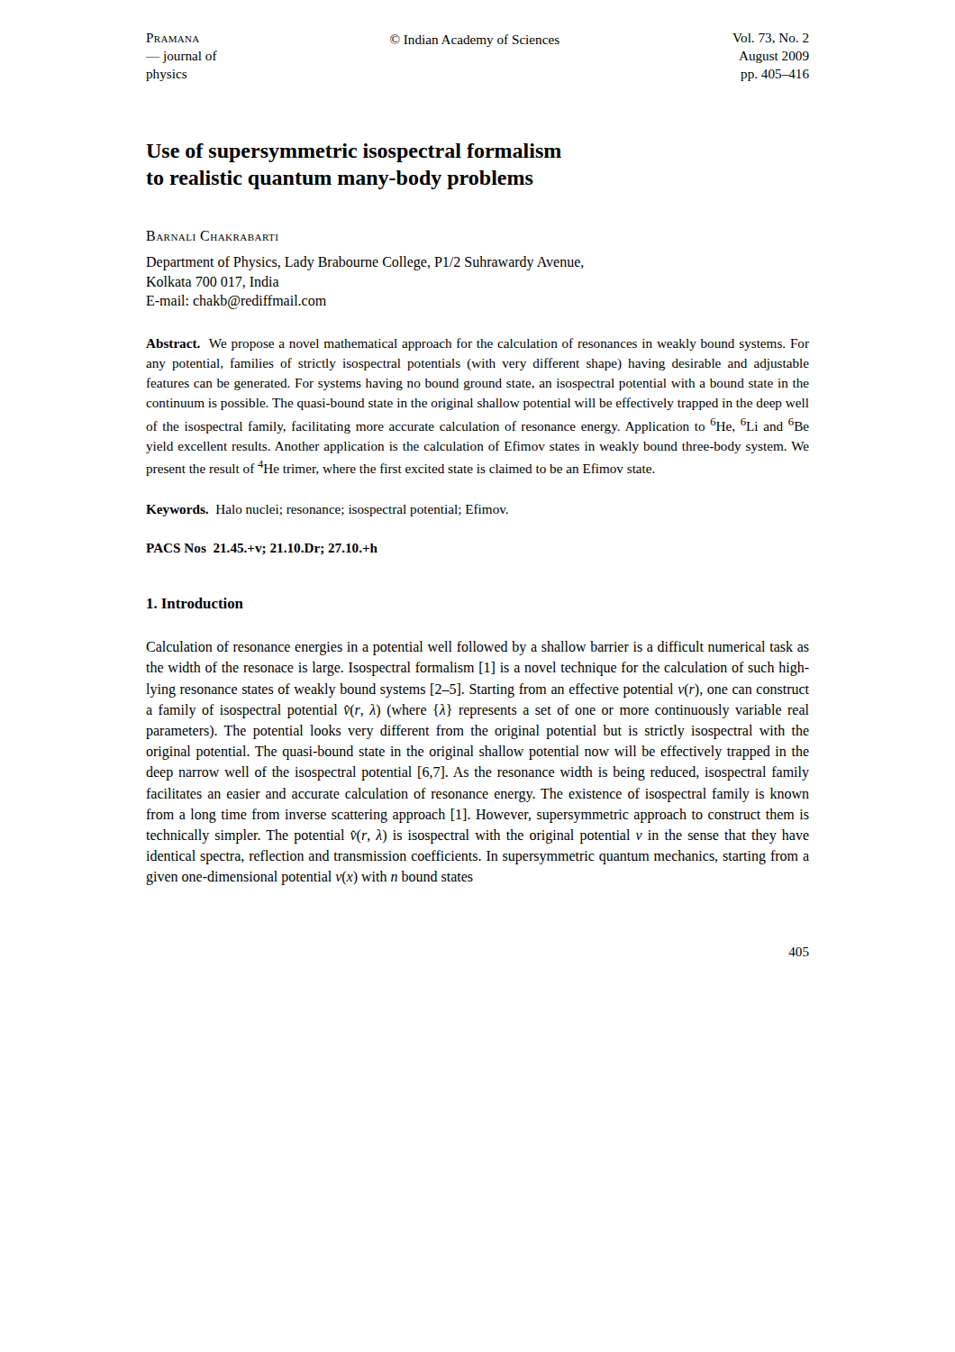Pramana
— journal of
physics
© Indian Academy of Sciences
Vol. 73, No. 2
August 2009
pp. 405–416
Use of supersymmetric isospectral formalism
to realistic quantum many-body problems
Barnali Chakrabarti
Department of Physics, Lady Brabourne College, P1/2 Suhrawardy Avenue,
Kolkata 700 017, India
E-mail: chakb@rediffmail.com
Abstract. We propose a novel mathematical approach for the calculation of resonances in weakly bound systems. For any potential, families of strictly isospectral potentials (with very different shape) having desirable and adjustable features can be generated. For systems having no bound ground state, an isospectral potential with a bound state in the continuum is possible. The quasi-bound state in the original shallow potential will be effectively trapped in the deep well of the isospectral family, facilitating more accurate calculation of resonance energy. Application to 6He, 6Li and 6Be yield excellent results. Another application is the calculation of Efimov states in weakly bound three-body system. We present the result of 4He trimer, where the first excited state is claimed to be an Efimov state.
Keywords. Halo nuclei; resonance; isospectral potential; Efimov.
PACS Nos 21.45.+v; 21.10.Dr; 27.10.+h
1. Introduction
Calculation of resonance energies in a potential well followed by a shallow barrier is a difficult numerical task as the width of the resonace is large. Isospectral formalism [1] is a novel technique for the calculation of such high-lying resonance states of weakly bound systems [2–5]. Starting from an effective potential v(r), one can construct a family of isospectral potential v̂(r, λ) (where {λ} represents a set of one or more continuously variable real parameters). The potential looks very different from the original potential but is strictly isospectral with the original potential. The quasi-bound state in the original shallow potential now will be effectively trapped in the deep narrow well of the isospectral potential [6,7]. As the resonance width is being reduced, isospectral family facilitates an easier and accurate calculation of resonance energy. The existence of isospectral family is known from a long time from inverse scattering approach [1]. However, supersymmetric approach to construct them is technically simpler. The potential v̂(r, λ) is isospectral with the original potential v in the sense that they have identical spectra, reflection and transmission coefficients. In supersymmetric quantum mechanics, starting from a given one-dimensional potential v(x) with n bound states
405